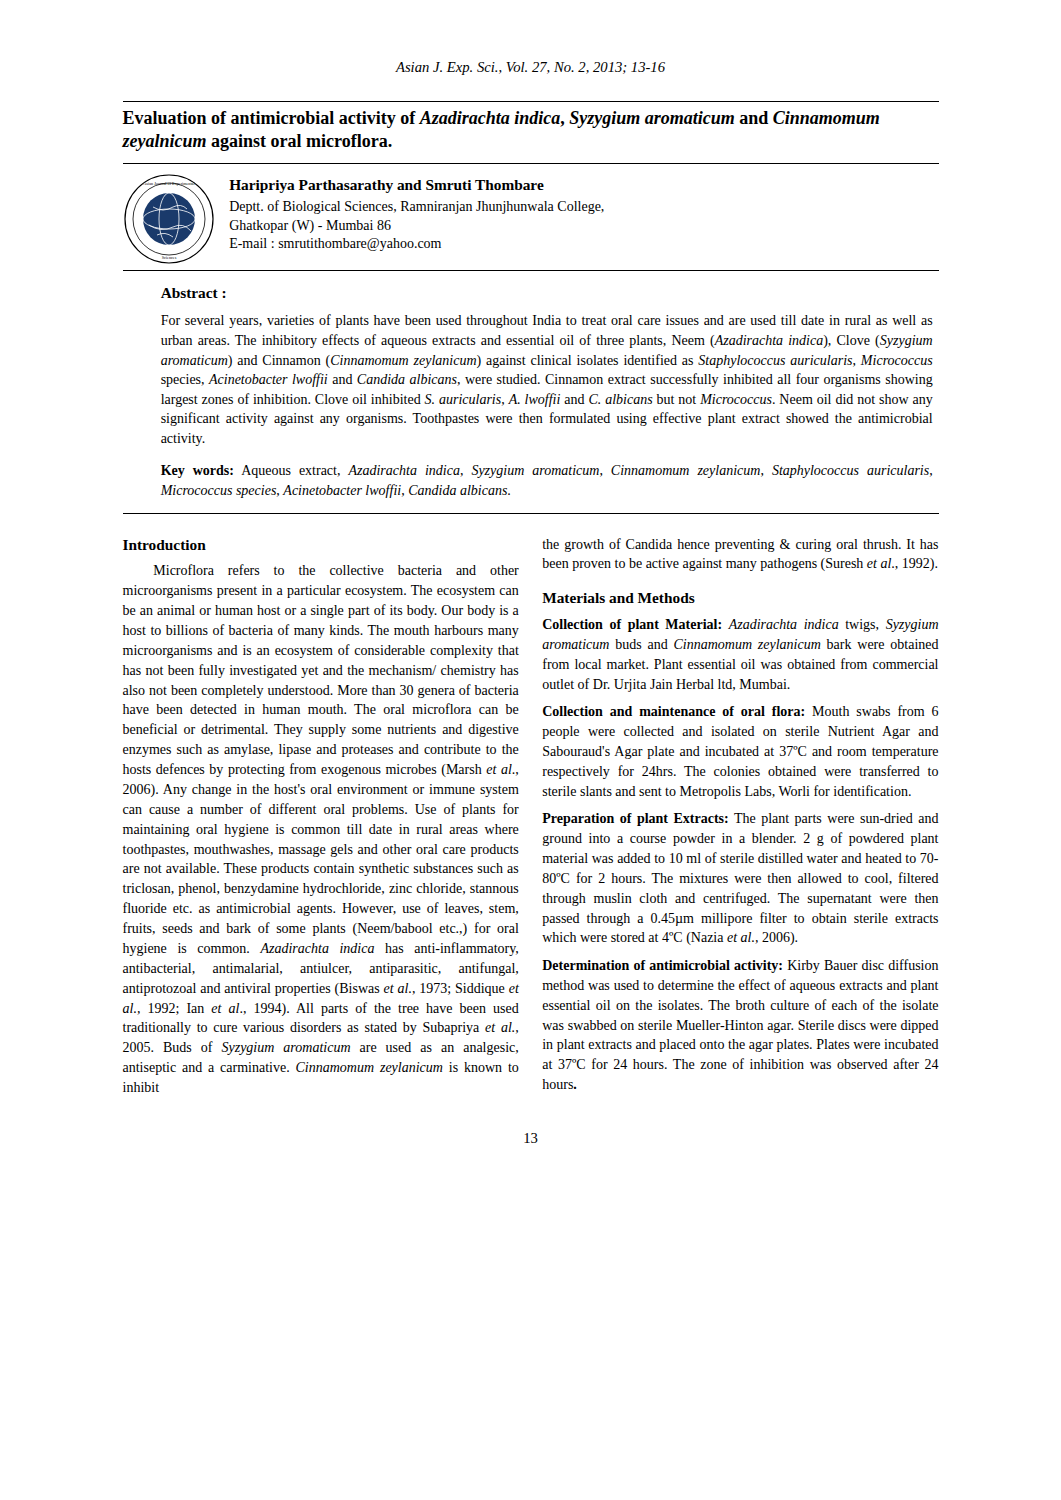Asian J. Exp. Sci., Vol. 27, No. 2, 2013; 13-16
Evaluation of antimicrobial activity of Azadirachta indica, Syzygium aromaticum and Cinnamomum zeyalnicum against oral microflora.
Asian Journal of Experimental Sciences
Haripriya Parthasarathy and Smruti Thombare
Deptt. of Biological Sciences, Ramniranjan Jhunjhunwala College,
Ghatkopar (W) - Mumbai 86
E-mail : smrutithombare@yahoo.com
Abstract :
For several years, varieties of plants have been used throughout India to treat oral care issues and are used till date in rural as well as urban areas. The inhibitory effects of aqueous extracts and essential oil of three plants, Neem (Azadirachta indica), Clove (Syzygium aromaticum) and Cinnamon (Cinnamomum zeylanicum) against clinical isolates identified as Staphylococcus auricularis, Micrococcus species, Acinetobacter lwoffii and Candida albicans, were studied. Cinnamon extract successfully inhibited all four organisms showing largest zones of inhibition. Clove oil inhibited S. auricularis, A. lwoffii and C. albicans but not Micrococcus. Neem oil did not show any significant activity against any organisms. Toothpastes were then formulated using effective plant extract showed the antimicrobial activity.
Key words: Aqueous extract, Azadirachta indica, Syzygium aromaticum, Cinnamomum zeylanicum, Staphylococcus auricularis, Micrococcus species, Acinetobacter lwoffii, Candida albicans.
Introduction
Microflora refers to the collective bacteria and other microorganisms present in a particular ecosystem. The ecosystem can be an animal or human host or a single part of its body. Our body is a host to billions of bacteria of many kinds. The mouth harbours many microorganisms and is an ecosystem of considerable complexity that has not been fully investigated yet and the mechanism/ chemistry has also not been completely understood. More than 30 genera of bacteria have been detected in human mouth. The oral microflora can be beneficial or detrimental. They supply some nutrients and digestive enzymes such as amylase, lipase and proteases and contribute to the hosts defences by protecting from exogenous microbes (Marsh et al., 2006). Any change in the host's oral environment or immune system can cause a number of different oral problems. Use of plants for maintaining oral hygiene is common till date in rural areas where toothpastes, mouthwashes, massage gels and other oral care products are not available. These products contain synthetic substances such as triclosan, phenol, benzydamine hydrochloride, zinc chloride, stannous fluoride etc. as antimicrobial agents. However, use of leaves, stem, fruits, seeds and bark of some plants (Neem/babool etc.,) for oral hygiene is common. Azadirachta indica has anti-inflammatory, antibacterial, antimalarial, antiulcer, antiparasitic, antifungal, antiprotozoal and antiviral properties (Biswas et al., 1973; Siddique et al., 1992; Ian et al., 1994). All parts of the tree have been used traditionally to cure various disorders as stated by Subapriya et al., 2005. Buds of Syzygium aromaticum are used as an analgesic, antiseptic and a carminative. Cinnamomum zeylanicum is known to inhibit
the growth of Candida hence preventing & curing oral thrush. It has been proven to be active against many pathogens (Suresh et al., 1992).
Materials and Methods
Collection of plant Material: Azadirachta indica twigs, Syzygium aromaticum buds and Cinnamomum zeylanicum bark were obtained from local market. Plant essential oil was obtained from commercial outlet of Dr. Urjita Jain Herbal ltd, Mumbai.
Collection and maintenance of oral flora: Mouth swabs from 6 people were collected and isolated on sterile Nutrient Agar and Sabouraud's Agar plate and incubated at 37ºC and room temperature respectively for 24hrs. The colonies obtained were transferred to sterile slants and sent to Metropolis Labs, Worli for identification.
Preparation of plant Extracts: The plant parts were sun-dried and ground into a course powder in a blender. 2 g of powdered plant material was added to 10 ml of sterile distilled water and heated to 70-80ºC for 2 hours. The mixtures were then allowed to cool, filtered through muslin cloth and centrifuged. The supernatant were then passed through a 0.45µm millipore filter to obtain sterile extracts which were stored at 4ºC (Nazia et al., 2006).
Determination of antimicrobial activity: Kirby Bauer disc diffusion method was used to determine the effect of aqueous extracts and plant essential oil on the isolates. The broth culture of each of the isolate was swabbed on sterile Mueller-Hinton agar. Sterile discs were dipped in plant extracts and placed onto the agar plates. Plates were incubated at 37ºC for 24 hours. The zone of inhibition was observed after 24 hours.
13